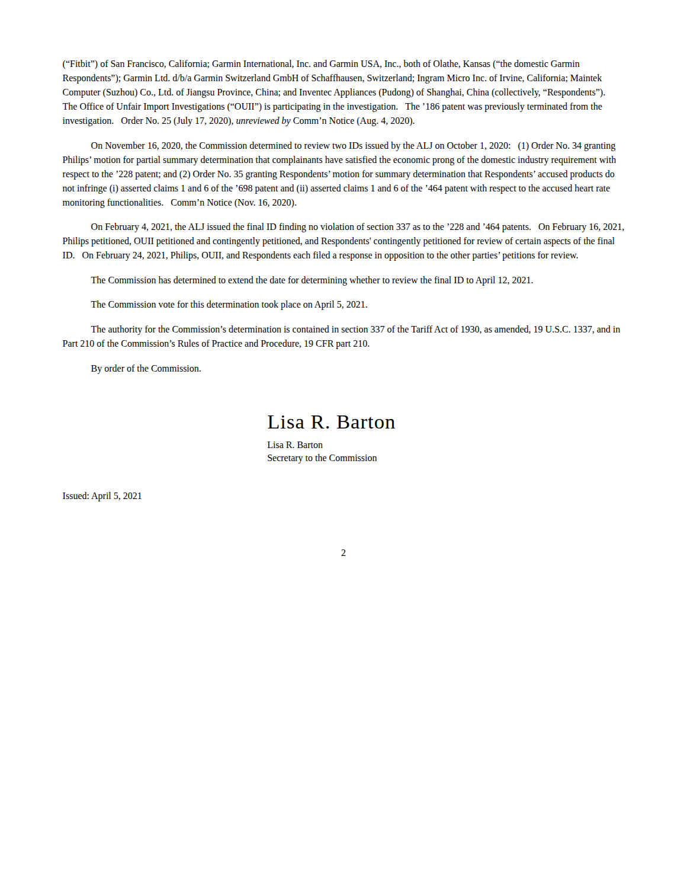(“Fitbit”) of San Francisco, California; Garmin International, Inc. and Garmin USA, Inc., both of Olathe, Kansas (“the domestic Garmin Respondents”); Garmin Ltd. d/b/a Garmin Switzerland GmbH of Schaffhausen, Switzerland; Ingram Micro Inc. of Irvine, California; Maintek Computer (Suzhou) Co., Ltd. of Jiangsu Province, China; and Inventec Appliances (Pudong) of Shanghai, China (collectively, “Respondents”). The Office of Unfair Import Investigations (“OUII”) is participating in the investigation. The ’186 patent was previously terminated from the investigation. Order No. 25 (July 17, 2020), unreviewed by Comm’n Notice (Aug. 4, 2020).
On November 16, 2020, the Commission determined to review two IDs issued by the ALJ on October 1, 2020: (1) Order No. 34 granting Philips’ motion for partial summary determination that complainants have satisfied the economic prong of the domestic industry requirement with respect to the ’228 patent; and (2) Order No. 35 granting Respondents’ motion for summary determination that Respondents’ accused products do not infringe (i) asserted claims 1 and 6 of the ’698 patent and (ii) asserted claims 1 and 6 of the ’464 patent with respect to the accused heart rate monitoring functionalities. Comm’n Notice (Nov. 16, 2020).
On February 4, 2021, the ALJ issued the final ID finding no violation of section 337 as to the ’228 and ’464 patents. On February 16, 2021, Philips petitioned, OUII petitioned and contingently petitioned, and Respondents' contingently petitioned for review of certain aspects of the final ID. On February 24, 2021, Philips, OUII, and Respondents each filed a response in opposition to the other parties’ petitions for review.
The Commission has determined to extend the date for determining whether to review the final ID to April 12, 2021.
The Commission vote for this determination took place on April 5, 2021.
The authority for the Commission’s determination is contained in section 337 of the Tariff Act of 1930, as amended, 19 U.S.C. 1337, and in Part 210 of the Commission’s Rules of Practice and Procedure, 19 CFR part 210.
By order of the Commission.
Lisa R. Barton
Lisa R. Barton
Secretary to the Commission
Issued: April 5, 2021
2